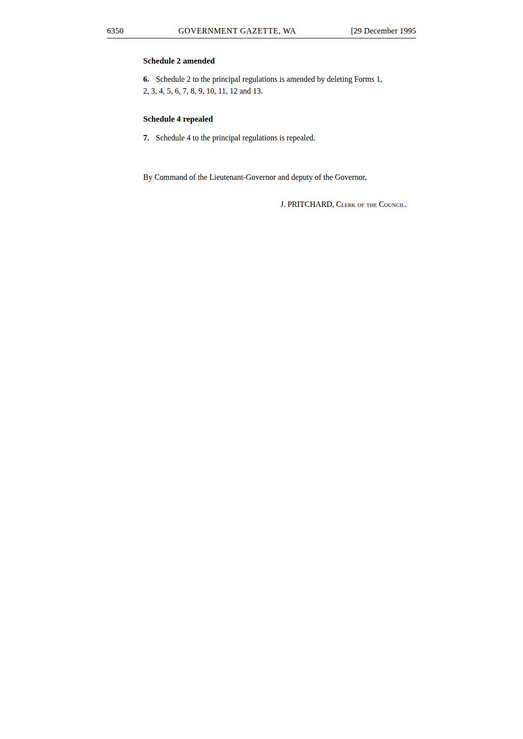6350 GOVERNMENT GAZETTE, WA [29 December 1995
Schedule 2 amended
6. Schedule 2 to the principal regulations is amended by deleting Forms 1,2, 3, 4, 5, 6, 7, 8, 9, 10, 11, 12 and 13.
Schedule 4 repealed
7. Schedule 4 to the principal regulations is repealed.
By Command of the Lieutenant-Governor and deputy of the Governor,
J. PRITCHARD, Clerk of the Council.